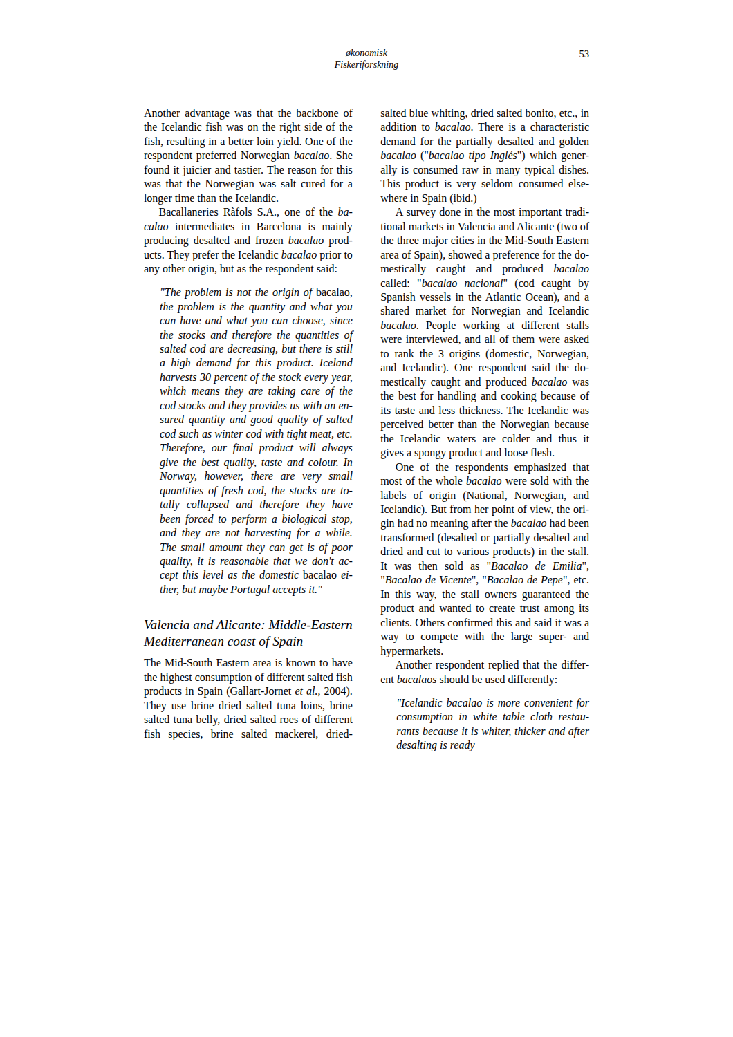økonomisk
Fiskeriforskning
53
Another advantage was that the backbone of the Icelandic fish was on the right side of the fish, resulting in a better loin yield. One of the respondent preferred Norwegian bacalao. She found it juicier and tastier. The reason for this was that the Norwegian was salt cured for a longer time than the Icelandic.
Bacallaneries Ràfols S.A., one of the bacalao intermediates in Barcelona is mainly producing desalted and frozen bacalao products. They prefer the Icelandic bacalao prior to any other origin, but as the respondent said:
"The problem is not the origin of bacalao, the problem is the quantity and what you can have and what you can choose, since the stocks and therefore the quantities of salted cod are decreasing, but there is still a high demand for this product. Iceland harvests 30 percent of the stock every year, which means they are taking care of the cod stocks and they provides us with an ensured quantity and good quality of salted cod such as winter cod with tight meat, etc. Therefore, our final product will always give the best quality, taste and colour. In Norway, however, there are very small quantities of fresh cod, the stocks are totally collapsed and therefore they have been forced to perform a biological stop, and they are not harvesting for a while. The small amount they can get is of poor quality, it is reasonable that we don't accept this level as the domestic bacalao either, but maybe Portugal accepts it."
Valencia and Alicante: Middle-Eastern Mediterranean coast of Spain
The Mid-South Eastern area is known to have the highest consumption of different salted fish products in Spain (Gallart-Jornet et al., 2004). They use brine dried salted tuna loins, brine salted tuna belly, dried salted roes of different fish species, brine salted mackerel, dried-salted blue whiting, dried salted bonito, etc., in addition to bacalao. There is a characteristic demand for the partially desalted and golden bacalao ("bacalao tipo Inglés") which generally is consumed raw in many typical dishes. This product is very seldom consumed elsewhere in Spain (ibid.)
A survey done in the most important traditional markets in Valencia and Alicante (two of the three major cities in the Mid-South Eastern area of Spain), showed a preference for the domestically caught and produced bacalao called: "bacalao nacional" (cod caught by Spanish vessels in the Atlantic Ocean), and a shared market for Norwegian and Icelandic bacalao. People working at different stalls were interviewed, and all of them were asked to rank the 3 origins (domestic, Norwegian, and Icelandic). One respondent said the domestically caught and produced bacalao was the best for handling and cooking because of its taste and less thickness. The Icelandic was perceived better than the Norwegian because the Icelandic waters are colder and thus it gives a spongy product and loose flesh.
One of the respondents emphasized that most of the whole bacalao were sold with the labels of origin (National, Norwegian, and Icelandic). But from her point of view, the origin had no meaning after the bacalao had been transformed (desalted or partially desalted and dried and cut to various products) in the stall. It was then sold as "Bacalao de Emilia", "Bacalao de Vicente", "Bacalao de Pepe", etc. In this way, the stall owners guaranteed the product and wanted to create trust among its clients. Others confirmed this and said it was a way to compete with the large super- and hypermarkets.
Another respondent replied that the different bacalaos should be used differently:
"Icelandic bacalao is more convenient for consumption in white table cloth restaurants because it is whiter, thicker and after desalting is ready